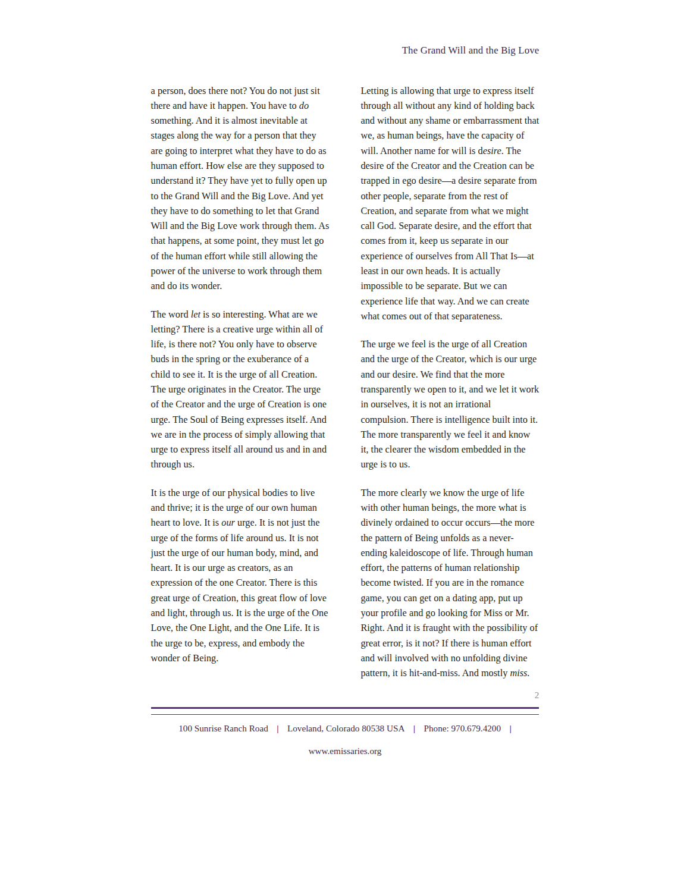The Grand Will and the Big Love
a person, does there not? You do not just sit there and have it happen. You have to do something. And it is almost inevitable at stages along the way for a person that they are going to interpret what they have to do as human effort. How else are they supposed to understand it? They have yet to fully open up to the Grand Will and the Big Love. And yet they have to do something to let that Grand Will and the Big Love work through them. As that happens, at some point, they must let go of the human effort while still allowing the power of the universe to work through them and do its wonder.
The word let is so interesting. What are we letting? There is a creative urge within all of life, is there not? You only have to observe buds in the spring or the exuberance of a child to see it. It is the urge of all Creation. The urge originates in the Creator. The urge of the Creator and the urge of Creation is one urge. The Soul of Being expresses itself. And we are in the process of simply allowing that urge to express itself all around us and in and through us.
It is the urge of our physical bodies to live and thrive; it is the urge of our own human heart to love. It is our urge. It is not just the urge of the forms of life around us. It is not just the urge of our human body, mind, and heart. It is our urge as creators, as an expression of the one Creator. There is this great urge of Creation, this great flow of love and light, through us. It is the urge of the One Love, the One Light, and the One Life. It is the urge to be, express, and embody the wonder of Being.
Letting is allowing that urge to express itself through all without any kind of holding back and without any shame or embarrassment that we, as human beings, have the capacity of will. Another name for will is desire. The desire of the Creator and the Creation can be trapped in ego desire—a desire separate from other people, separate from the rest of Creation, and separate from what we might call God. Separate desire, and the effort that comes from it, keep us separate in our experience of ourselves from All That Is—at least in our own heads. It is actually impossible to be separate. But we can experience life that way. And we can create what comes out of that separateness.
The urge we feel is the urge of all Creation and the urge of the Creator, which is our urge and our desire. We find that the more transparently we open to it, and we let it work in ourselves, it is not an irrational compulsion. There is intelligence built into it. The more transparently we feel it and know it, the clearer the wisdom embedded in the urge is to us.
The more clearly we know the urge of life with other human beings, the more what is divinely ordained to occur occurs—the more the pattern of Being unfolds as a never-ending kaleidoscope of life. Through human effort, the patterns of human relationship become twisted. If you are in the romance game, you can get on a dating app, put up your profile and go looking for Miss or Mr. Right. And it is fraught with the possibility of great error, is it not? If there is human effort and will involved with no unfolding divine pattern, it is hit-and-miss. And mostly miss.
2
100 Sunrise Ranch Road | Loveland, Colorado 80538 USA | Phone: 970.679.4200 | www.emissaries.org